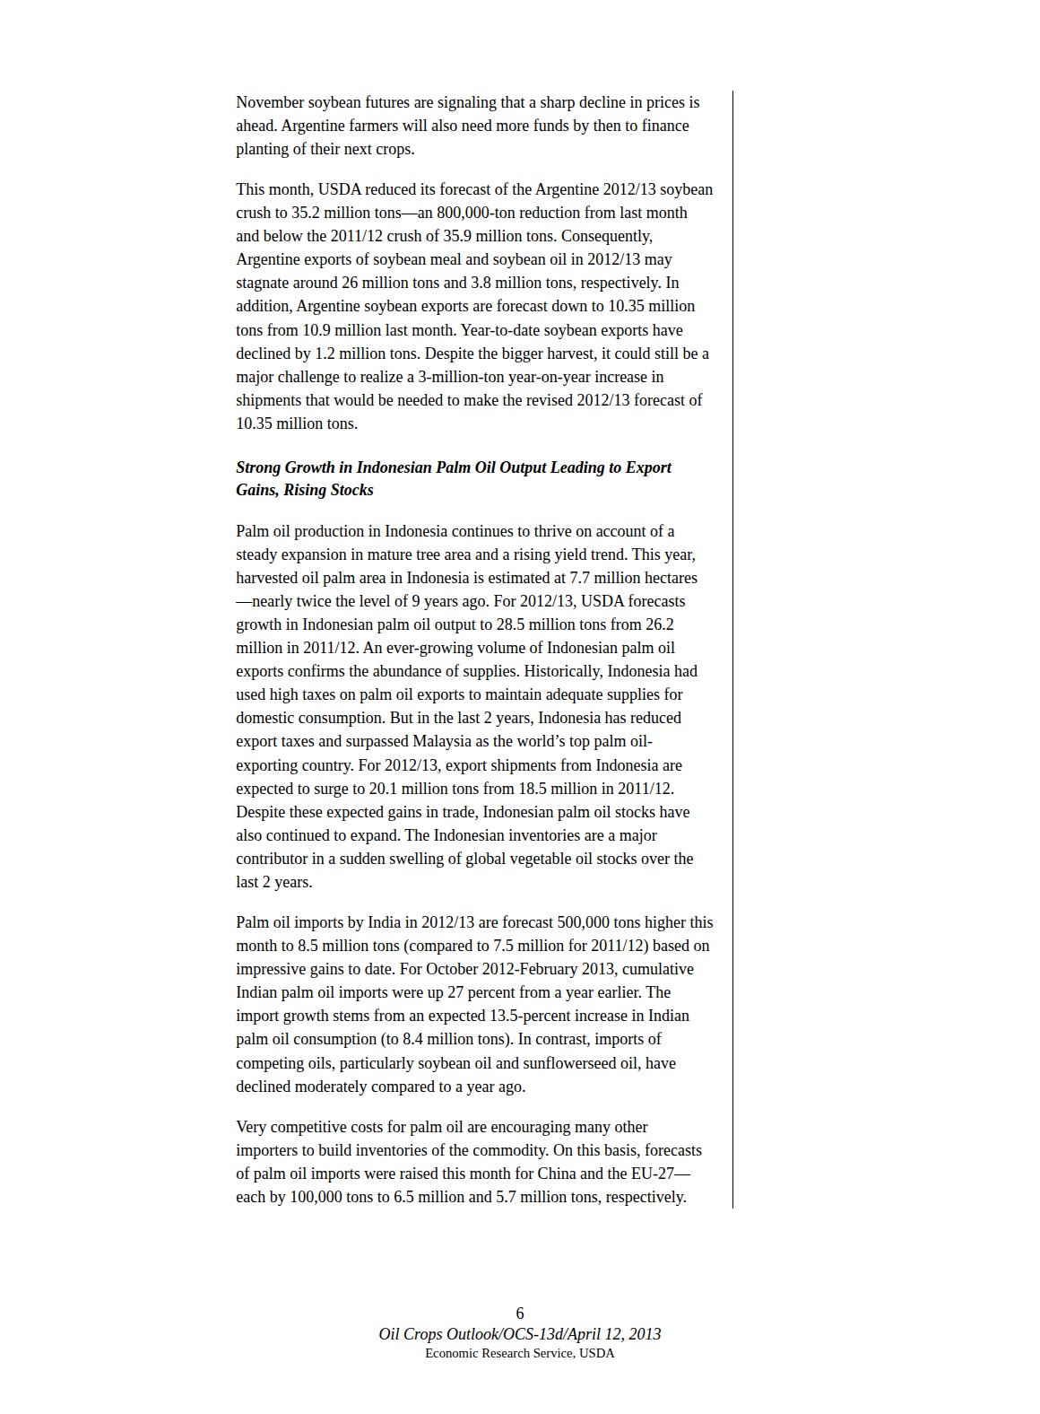November soybean futures are signaling that a sharp decline in prices is ahead. Argentine farmers will also need more funds by then to finance planting of their next crops.
This month, USDA reduced its forecast of the Argentine 2012/13 soybean crush to 35.2 million tons—an 800,000-ton reduction from last month and below the 2011/12 crush of 35.9 million tons. Consequently, Argentine exports of soybean meal and soybean oil in 2012/13 may stagnate around 26 million tons and 3.8 million tons, respectively. In addition, Argentine soybean exports are forecast down to 10.35 million tons from 10.9 million last month. Year-to-date soybean exports have declined by 1.2 million tons. Despite the bigger harvest, it could still be a major challenge to realize a 3-million-ton year-on-year increase in shipments that would be needed to make the revised 2012/13 forecast of 10.35 million tons.
Strong Growth in Indonesian Palm Oil Output Leading to Export Gains, Rising Stocks
Palm oil production in Indonesia continues to thrive on account of a steady expansion in mature tree area and a rising yield trend. This year, harvested oil palm area in Indonesia is estimated at 7.7 million hectares—nearly twice the level of 9 years ago. For 2012/13, USDA forecasts growth in Indonesian palm oil output to 28.5 million tons from 26.2 million in 2011/12. An ever-growing volume of Indonesian palm oil exports confirms the abundance of supplies. Historically, Indonesia had used high taxes on palm oil exports to maintain adequate supplies for domestic consumption. But in the last 2 years, Indonesia has reduced export taxes and surpassed Malaysia as the world’s top palm oil-exporting country. For 2012/13, export shipments from Indonesia are expected to surge to 20.1 million tons from 18.5 million in 2011/12. Despite these expected gains in trade, Indonesian palm oil stocks have also continued to expand. The Indonesian inventories are a major contributor in a sudden swelling of global vegetable oil stocks over the last 2 years.
Palm oil imports by India in 2012/13 are forecast 500,000 tons higher this month to 8.5 million tons (compared to 7.5 million for 2011/12) based on impressive gains to date. For October 2012-February 2013, cumulative Indian palm oil imports were up 27 percent from a year earlier. The import growth stems from an expected 13.5-percent increase in Indian palm oil consumption (to 8.4 million tons). In contrast, imports of competing oils, particularly soybean oil and sunflowerseed oil, have declined moderately compared to a year ago.
Very competitive costs for palm oil are encouraging many other importers to build inventories of the commodity. On this basis, forecasts of palm oil imports were raised this month for China and the EU-27—each by 100,000 tons to 6.5 million and 5.7 million tons, respectively.
6
Oil Crops Outlook/OCS-13d/April 12, 2013
Economic Research Service, USDA